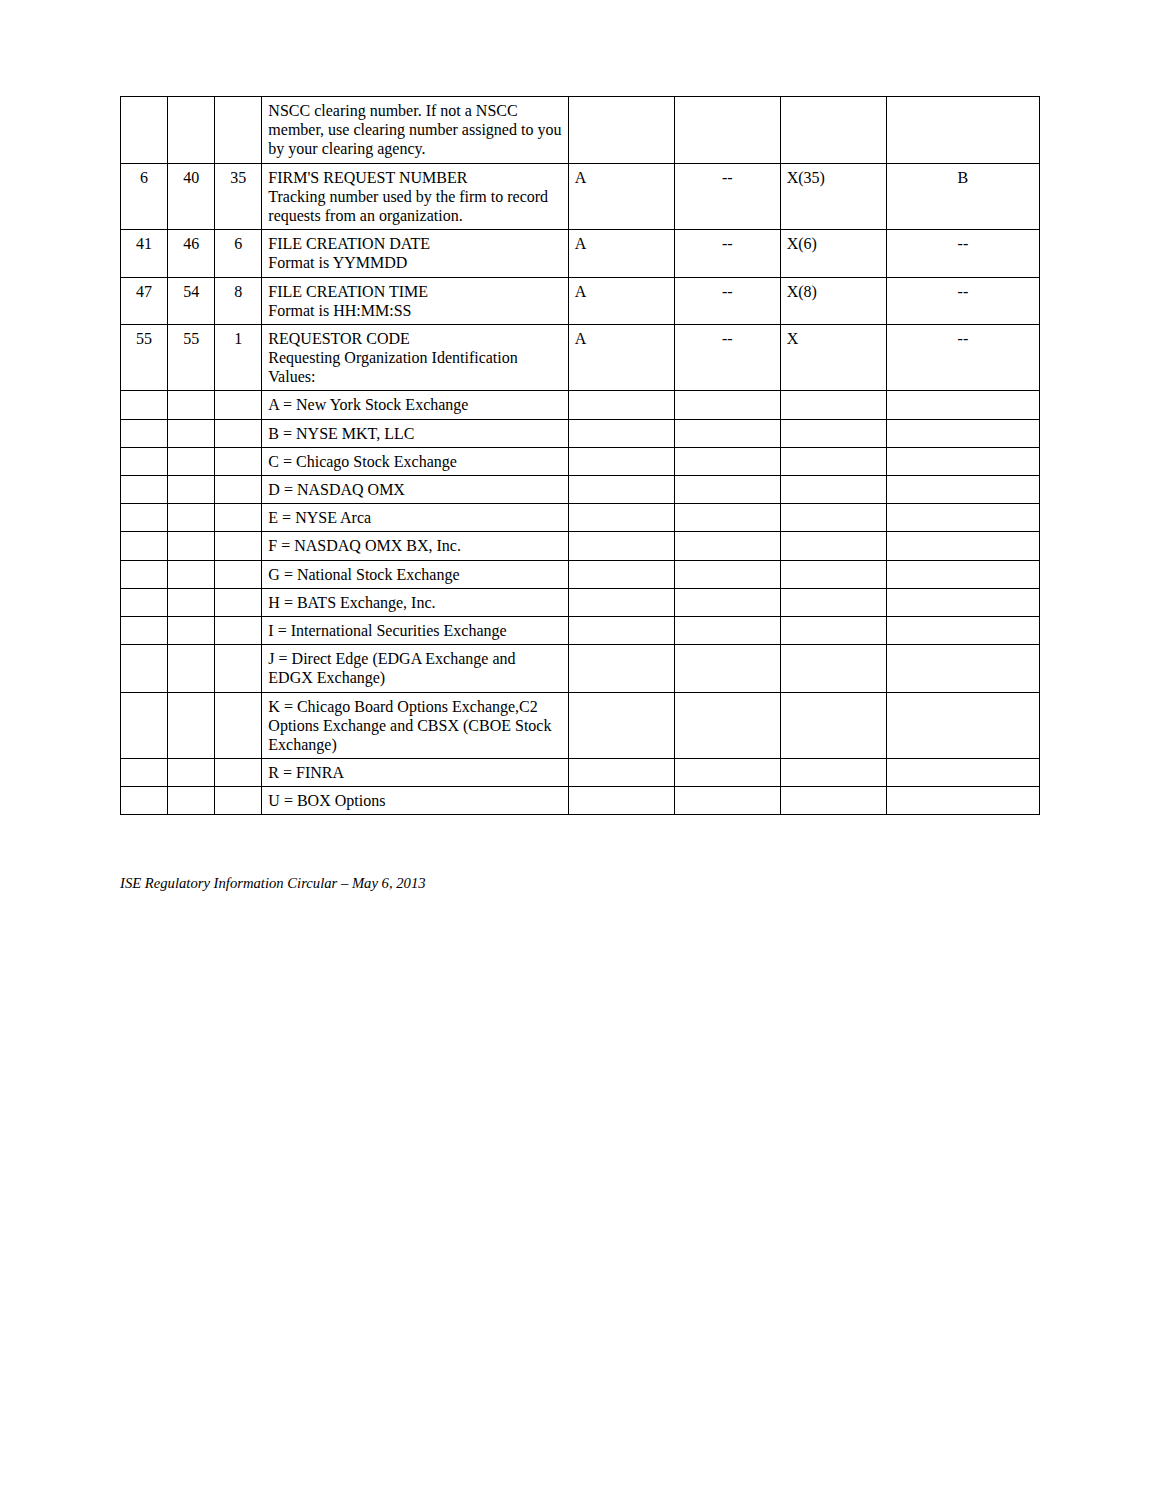| | | | NSCC clearing number. If not a NSCC member, use clearing number assigned to you by your clearing agency. | | | | |
| 6 | 40 | 35 | FIRM'S REQUEST NUMBER Tracking number used by the firm to record requests from an organization. | A | -- | X(35) | B |
| 41 | 46 | 6 | FILE CREATION DATE Format is YYMMDD | A | -- | X(6) | -- |
| 47 | 54 | 8 | FILE CREATION TIME Format is HH:MM:SS | A | -- | X(8) | -- |
| 55 | 55 | 1 | REQUESTOR CODE Requesting Organization Identification Values: | A | -- | X | -- |
| | | | A = New York Stock Exchange | | | | |
| | | | B = NYSE MKT, LLC | | | | |
| | | | C = Chicago Stock Exchange | | | | |
| | | | D = NASDAQ OMX | | | | |
| | | | E = NYSE Arca | | | | |
| | | | F = NASDAQ OMX BX, Inc. | | | | |
| | | | G = National Stock Exchange | | | | |
| | | | H = BATS Exchange, Inc. | | | | |
| | | | I = International Securities Exchange | | | | |
| | | | J = Direct Edge (EDGA Exchange and EDGX Exchange) | | | | |
| | | | K = Chicago Board Options Exchange,C2 Options Exchange and CBSX (CBOE Stock Exchange) | | | | |
| | | | R = FINRA | | | | |
| | | | U = BOX Options | | | | |
ISE Regulatory Information Circular – May 6, 2013